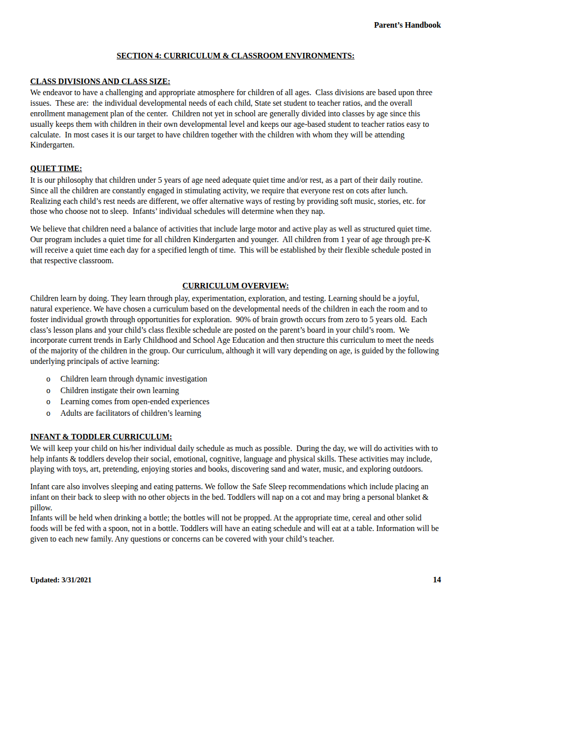Parent’s Handbook
SECTION 4: CURRICULUM & CLASSROOM ENVIRONMENTS:
CLASS DIVISIONS AND CLASS SIZE:
We endeavor to have a challenging and appropriate atmosphere for children of all ages. Class divisions are based upon three issues. These are: the individual developmental needs of each child, State set student to teacher ratios, and the overall enrollment management plan of the center. Children not yet in school are generally divided into classes by age since this usually keeps them with children in their own developmental level and keeps our age-based student to teacher ratios easy to calculate. In most cases it is our target to have children together with the children with whom they will be attending Kindergarten.
QUIET TIME:
It is our philosophy that children under 5 years of age need adequate quiet time and/or rest, as a part of their daily routine. Since all the children are constantly engaged in stimulating activity, we require that everyone rest on cots after lunch. Realizing each child’s rest needs are different, we offer alternative ways of resting by providing soft music, stories, etc. for those who choose not to sleep. Infants’ individual schedules will determine when they nap.
We believe that children need a balance of activities that include large motor and active play as well as structured quiet time. Our program includes a quiet time for all children Kindergarten and younger. All children from 1 year of age through pre-K will receive a quiet time each day for a specified length of time. This will be established by their flexible schedule posted in that respective classroom.
CURRICULUM OVERVIEW:
Children learn by doing. They learn through play, experimentation, exploration, and testing. Learning should be a joyful, natural experience. We have chosen a curriculum based on the developmental needs of the children in each the room and to foster individual growth through opportunities for exploration. 90% of brain growth occurs from zero to 5 years old. Each class’s lesson plans and your child’s class flexible schedule are posted on the parent’s board in your child’s room. We incorporate current trends in Early Childhood and School Age Education and then structure this curriculum to meet the needs of the majority of the children in the group. Our curriculum, although it will vary depending on age, is guided by the following underlying principals of active learning:
Children learn through dynamic investigation
Children instigate their own learning
Learning comes from open-ended experiences
Adults are facilitators of children’s learning
INFANT & TODDLER CURRICULUM:
We will keep your child on his/her individual daily schedule as much as possible. During the day, we will do activities with to help infants & toddlers develop their social, emotional, cognitive, language and physical skills. These activities may include, playing with toys, art, pretending, enjoying stories and books, discovering sand and water, music, and exploring outdoors.
Infant care also involves sleeping and eating patterns. We follow the Safe Sleep recommendations which include placing an infant on their back to sleep with no other objects in the bed. Toddlers will nap on a cot and may bring a personal blanket & pillow.
Infants will be held when drinking a bottle; the bottles will not be propped. At the appropriate time, cereal and other solid foods will be fed with a spoon, not in a bottle. Toddlers will have an eating schedule and will eat at a table. Information will be given to each new family. Any questions or concerns can be covered with your child’s teacher.
Updated: 3/31/2021 14